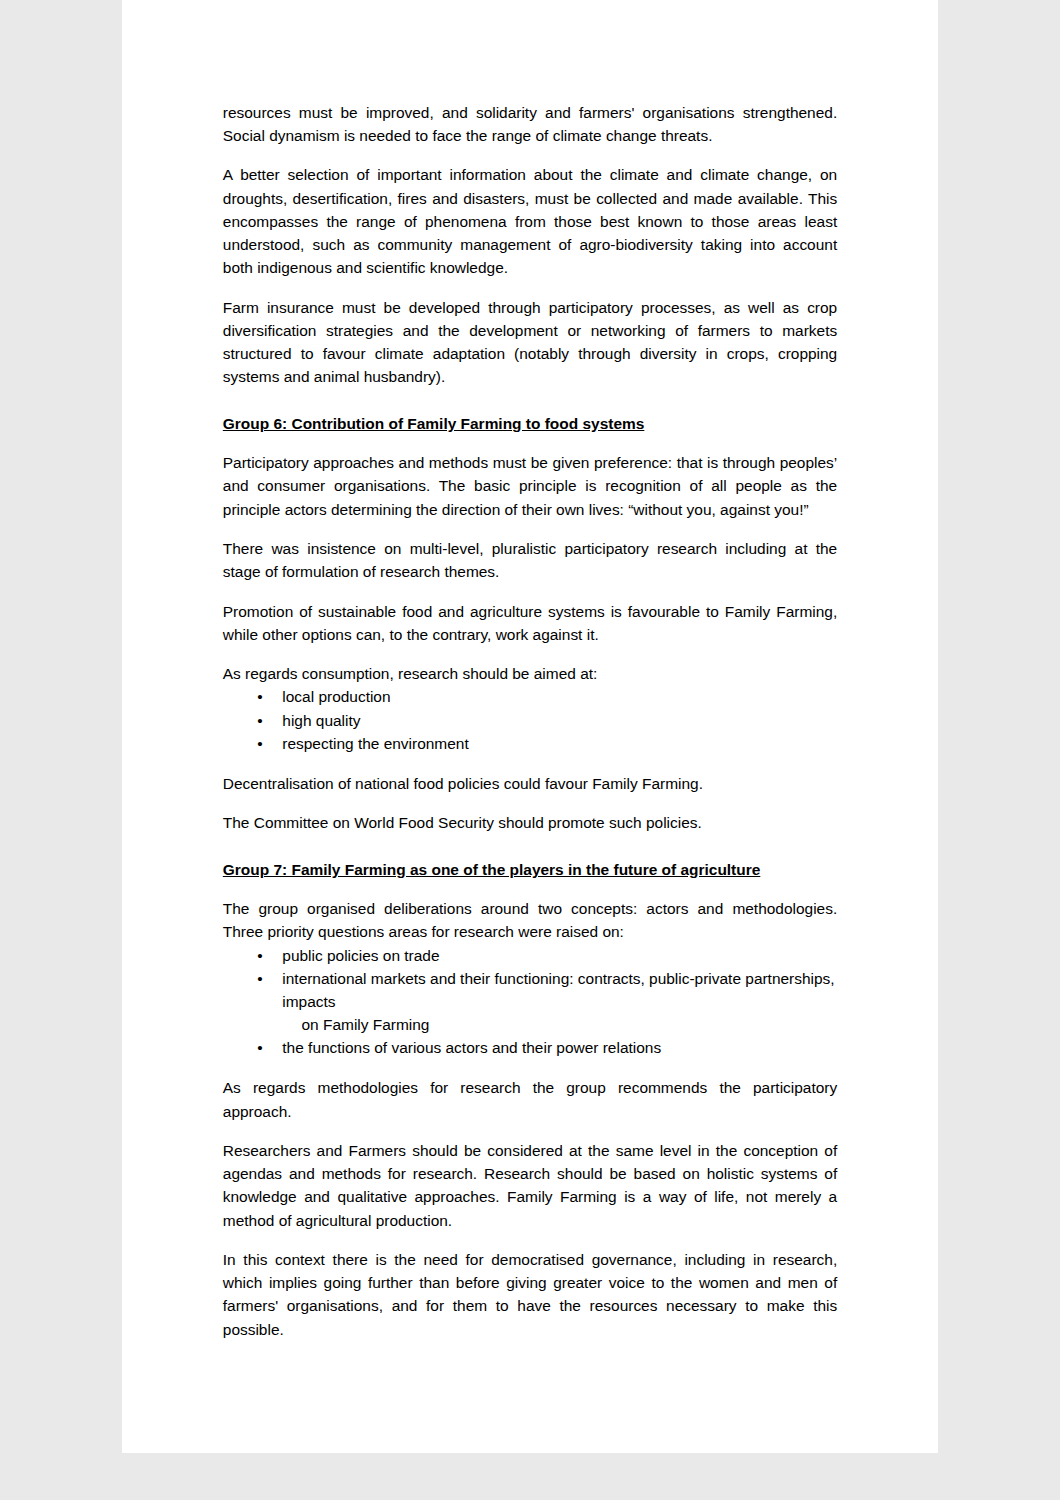resources must be improved, and solidarity and farmers' organisations strengthened. Social dynamism is needed to face the range of climate change threats.
A better selection of important information about the climate and climate change, on droughts, desertification, fires and disasters, must be collected and made available. This encompasses the range of phenomena from those best known to those areas least understood, such as community management of agro-biodiversity taking into account both indigenous and scientific knowledge.
Farm insurance must be developed through participatory processes, as well as crop diversification strategies and the development or networking of farmers to markets structured to favour climate adaptation (notably through diversity in crops, cropping systems and animal husbandry).
Group 6: Contribution of Family Farming to food systems
Participatory approaches and methods must be given preference: that is through peoples’ and consumer organisations. The basic principle is recognition of all people as the principle actors determining the direction of their own lives: “without you, against you!”
There was insistence on multi-level, pluralistic participatory research including at the stage of formulation of research themes.
Promotion of sustainable food and agriculture systems is favourable to Family Farming, while other options can, to the contrary, work against it.
As regards consumption, research should be aimed at:
local production
high quality
respecting the environment
Decentralisation of national food policies could favour Family Farming.
The Committee on World Food Security should promote such policies.
Group 7: Family Farming as one of the players in the future of agriculture
The group organised deliberations around two concepts: actors and methodologies. Three priority questions areas for research were raised on:
public policies on trade
international markets and their functioning: contracts, public-private partnerships, impacts
on Family Farming
the functions of various actors and their power relations
As regards methodologies for research the group recommends the participatory approach.
Researchers and Farmers should be considered at the same level in the conception of agendas and methods for research. Research should be based on holistic systems of knowledge and qualitative approaches. Family Farming is a way of life, not merely a method of agricultural production.
In this context there is the need for democratised governance, including in research, which implies going further than before giving greater voice to the women and men of farmers' organisations, and for them to have the resources necessary to make this possible.